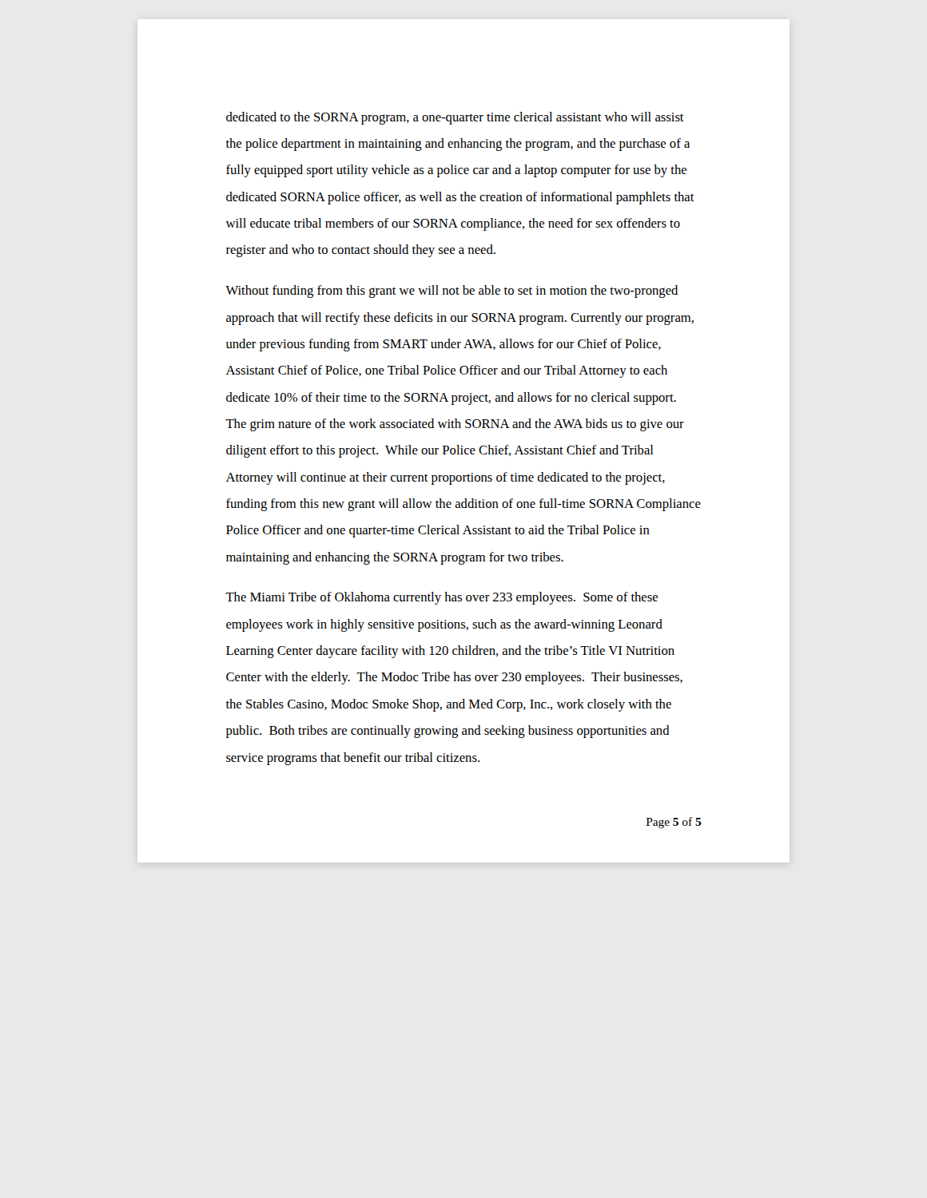dedicated to the SORNA program, a one-quarter time clerical assistant who will assist the police department in maintaining and enhancing the program, and the purchase of a fully equipped sport utility vehicle as a police car and a laptop computer for use by the dedicated SORNA police officer, as well as the creation of informational pamphlets that will educate tribal members of our SORNA compliance, the need for sex offenders to register and who to contact should they see a need.
Without funding from this grant we will not be able to set in motion the two-pronged approach that will rectify these deficits in our SORNA program. Currently our program, under previous funding from SMART under AWA, allows for our Chief of Police, Assistant Chief of Police, one Tribal Police Officer and our Tribal Attorney to each dedicate 10% of their time to the SORNA project, and allows for no clerical support. The grim nature of the work associated with SORNA and the AWA bids us to give our diligent effort to this project. While our Police Chief, Assistant Chief and Tribal Attorney will continue at their current proportions of time dedicated to the project, funding from this new grant will allow the addition of one full-time SORNA Compliance Police Officer and one quarter-time Clerical Assistant to aid the Tribal Police in maintaining and enhancing the SORNA program for two tribes.
The Miami Tribe of Oklahoma currently has over 233 employees. Some of these employees work in highly sensitive positions, such as the award-winning Leonard Learning Center daycare facility with 120 children, and the tribe’s Title VI Nutrition Center with the elderly. The Modoc Tribe has over 230 employees. Their businesses, the Stables Casino, Modoc Smoke Shop, and Med Corp, Inc., work closely with the public. Both tribes are continually growing and seeking business opportunities and service programs that benefit our tribal citizens.
Page 5 of 5